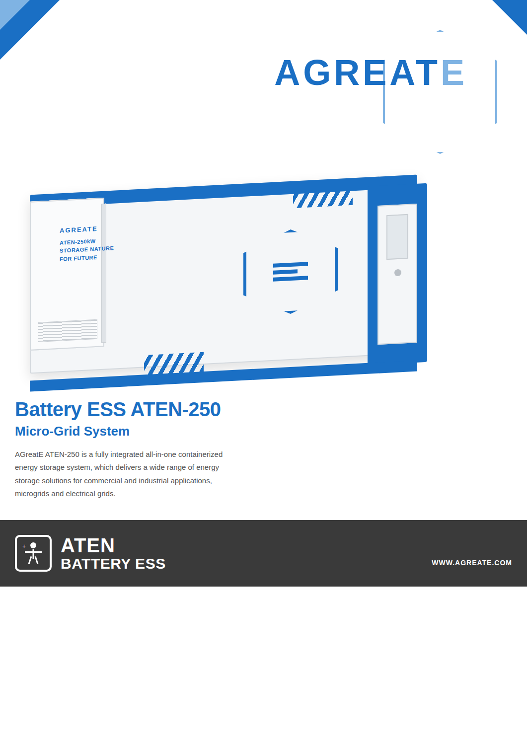AGREATE
AGREATE
ATEN-250kW
STORAGE NATURE
FOR FUTURE
Battery ESS ATEN-250
Micro-Grid System
AGreatE ATEN-250 is a fully integrated all-in-one containerized energy storage system, which delivers a wide range of energy storage solutions for commercial and industrial applications, microgrids and electrical grids.
+
ATEN
BATTERY ESS
WWW.AGREATE.COM